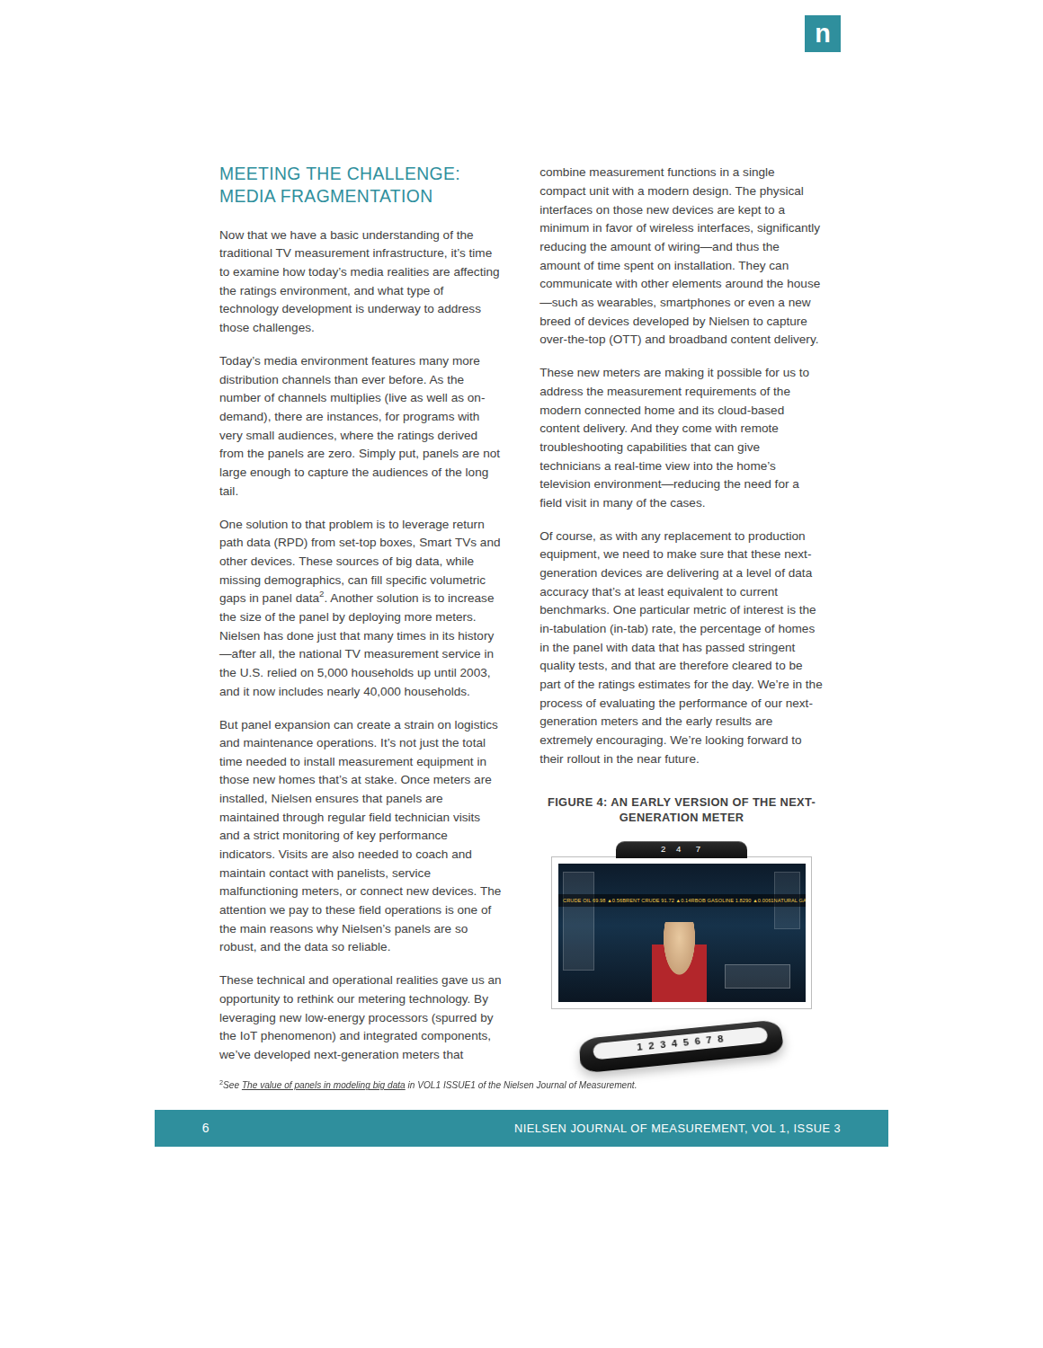n
Meeting the challenge: media fragmentation
Now that we have a basic understanding of the traditional TV measurement infrastructure, it’s time to examine how today’s media realities are affecting the ratings environment, and what type of technology development is underway to address those challenges.
Today’s media environment features many more distribution channels than ever before. As the number of channels multiplies (live as well as on-demand), there are instances, for programs with very small audiences, where the ratings derived from the panels are zero. Simply put, panels are not large enough to capture the audiences of the long tail.
One solution to that problem is to leverage return path data (RPD) from set-top boxes, Smart TVs and other devices. These sources of big data, while missing demographics, can fill specific volumetric gaps in panel data2. Another solution is to increase the size of the panel by deploying more meters. Nielsen has done just that many times in its history—after all, the national TV measurement service in the U.S. relied on 5,000 households up until 2003, and it now includes nearly 40,000 households.
But panel expansion can create a strain on logistics and maintenance operations. It’s not just the total time needed to install measurement equipment in those new homes that’s at stake. Once meters are installed, Nielsen ensures that panels are maintained through regular field technician visits and a strict monitoring of key performance indicators. Visits are also needed to coach and maintain contact with panelists, service malfunctioning meters, or connect new devices. The attention we pay to these field operations is one of the main reasons why Nielsen’s panels are so robust, and the data so reliable.
These technical and operational realities gave us an opportunity to rethink our metering technology. By leveraging new low-energy processors (spurred by the IoT phenomenon) and integrated components, we’ve developed next-generation meters that combine measurement functions in a single compact unit with a modern design. The physical interfaces on those new devices are kept to a minimum in favor of wireless interfaces, significantly reducing the amount of wiring—and thus the amount of time spent on installation. They can communicate with other elements around the house—such as wearables, smartphones or even a new breed of devices developed by Nielsen to capture over-the-top (OTT) and broadband content delivery.
These new meters are making it possible for us to address the measurement requirements of the modern connected home and its cloud-based content delivery. And they come with remote troubleshooting capabilities that can give technicians a real-time view into the home’s television environment—reducing the need for a field visit in many of the cases.
Of course, as with any replacement to production equipment, we need to make sure that these next-generation devices are delivering at a level of data accuracy that’s at least equivalent to current benchmarks. One particular metric of interest is the in-tabulation (in-tab) rate, the percentage of homes in the panel with data that has passed stringent quality tests, and that are therefore cleared to be part of the ratings estimates for the day. We’re in the process of evaluating the performance of our next-generation meters and the early results are extremely encouraging. We’re looking forward to their rollout in the near future.
Figure 4: An early version of the next-generation meter
2 4 7
CRUDE OIL 69.98 ▲0.56 BRENT CRUDE 91.72 ▲0.14 RBOB GASOLINE 1.8290 ▲0.0061 NATURAL GAS 9.244 ▲0.032
1 2 3 4 5 6 7 8
2See The value of panels in modeling big data in VOL1 ISSUE1 of the Nielsen Journal of Measurement.
6
Nielsen Journal of Measurement, Vol 1, Issue 3